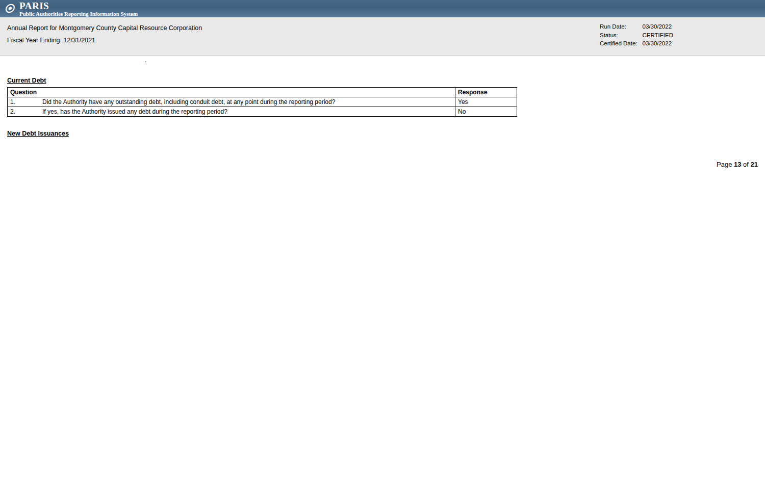⦿
PARIS
Public Authorities Reporting Information System
Annual Report for Montgomery County Capital Resource Corporation
Fiscal Year Ending: 12/31/2021
| Run Date: | 03/30/2022 |
| Status: | CERTIFIED |
| Certified Date: | 03/30/2022 |
.
Current Debt
| Question | Response |
| --- | --- |
| 1. | Did the Authority have any outstanding debt, including conduit debt, at any point during the reporting period? | Yes |
| 2. | If yes, has the Authority issued any debt during the reporting period? | No |
New Debt Issuances
Page 13 of 21